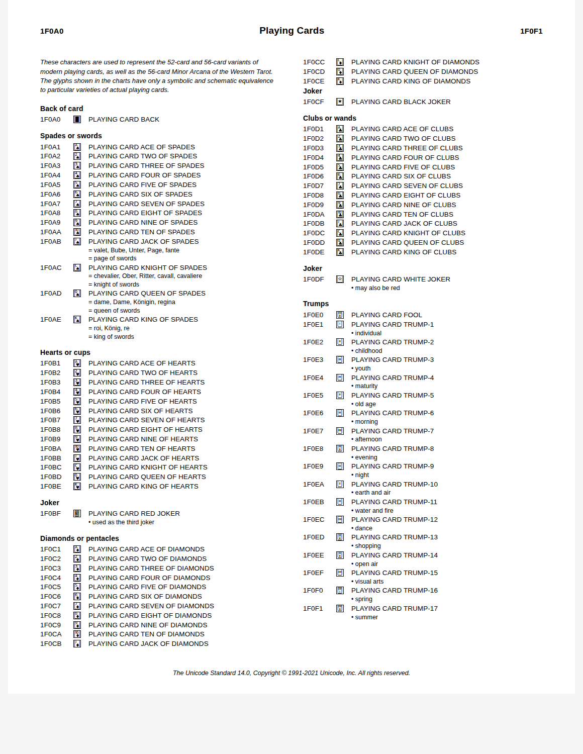1F0A0 Playing Cards 1F0F1
These characters are used to represent the 52-card and 56-card variants of modern playing cards, as well as the 56-card Minor Arcana of the Western Tarot. The glyphs shown in the charts have only a symbolic and schematic equivalence to particular varieties of actual playing cards.
Back of card
1F0A0🂠PLAYING CARD BACK
Spades or swords
1F0A1🂡PLAYING CARD ACE OF SPADES
1F0A2🂢PLAYING CARD TWO OF SPADES
1F0A3🂣PLAYING CARD THREE OF SPADES
1F0A4🂤PLAYING CARD FOUR OF SPADES
1F0A5🂥PLAYING CARD FIVE OF SPADES
1F0A6🂦PLAYING CARD SIX OF SPADES
1F0A7🂧PLAYING CARD SEVEN OF SPADES
1F0A8🂨PLAYING CARD EIGHT OF SPADES
1F0A9🂩PLAYING CARD NINE OF SPADES
1F0AA🂪PLAYING CARD TEN OF SPADES
1F0AB🂫PLAYING CARD JACK OF SPADES valet, Bube, Unter, Page, fante page of swords
1F0AC🂬PLAYING CARD KNIGHT OF SPADES chevalier, Ober, Ritter, cavall, cavaliere knight of swords
1F0AD🂭PLAYING CARD QUEEN OF SPADES dame, Dame, Königin, regina queen of swords
1F0AE🂮PLAYING CARD KING OF SPADES roi, König, re king of swords
Hearts or cups
1F0B1🂱PLAYING CARD ACE OF HEARTS
1F0B2🂲PLAYING CARD TWO OF HEARTS
1F0B3🂳PLAYING CARD THREE OF HEARTS
1F0B4🂴PLAYING CARD FOUR OF HEARTS
1F0B5🂵PLAYING CARD FIVE OF HEARTS
1F0B6🂶PLAYING CARD SIX OF HEARTS
1F0B7🂷PLAYING CARD SEVEN OF HEARTS
1F0B8🂸PLAYING CARD EIGHT OF HEARTS
1F0B9🂹PLAYING CARD NINE OF HEARTS
1F0BA🂺PLAYING CARD TEN OF HEARTS
1F0BB🂻PLAYING CARD JACK OF HEARTS
1F0BC🂼PLAYING CARD KNIGHT OF HEARTS
1F0BD🂽PLAYING CARD QUEEN OF HEARTS
1F0BE🂾PLAYING CARD KING OF HEARTS
Joker
1F0BF🂿PLAYING CARD RED JOKER used as the third joker
Diamonds or pentacles
1F0C1🃁PLAYING CARD ACE OF DIAMONDS
1F0C2🃂PLAYING CARD TWO OF DIAMONDS
1F0C3🃃PLAYING CARD THREE OF DIAMONDS
1F0C4🃄PLAYING CARD FOUR OF DIAMONDS
1F0C5🃅PLAYING CARD FIVE OF DIAMONDS
1F0C6🃆PLAYING CARD SIX OF DIAMONDS
1F0C7🃇PLAYING CARD SEVEN OF DIAMONDS
1F0C8🃈PLAYING CARD EIGHT OF DIAMONDS
1F0C9🃉PLAYING CARD NINE OF DIAMONDS
1F0CA🃊PLAYING CARD TEN OF DIAMONDS
1F0CB🃋PLAYING CARD JACK OF DIAMONDS
1F0CC🃌PLAYING CARD KNIGHT OF DIAMONDS
1F0CD🃍PLAYING CARD QUEEN OF DIAMONDS
1F0CE🃎PLAYING CARD KING OF DIAMONDS
Joker
1F0CF🃏PLAYING CARD BLACK JOKER
Clubs or wands
1F0D1🃑PLAYING CARD ACE OF CLUBS
1F0D2🃒PLAYING CARD TWO OF CLUBS
1F0D3🃓PLAYING CARD THREE OF CLUBS
1F0D4🃔PLAYING CARD FOUR OF CLUBS
1F0D5🃕PLAYING CARD FIVE OF CLUBS
1F0D6🃖PLAYING CARD SIX OF CLUBS
1F0D7🃗PLAYING CARD SEVEN OF CLUBS
1F0D8🃘PLAYING CARD EIGHT OF CLUBS
1F0D9🃙PLAYING CARD NINE OF CLUBS
1F0DA🃚PLAYING CARD TEN OF CLUBS
1F0DB🃛PLAYING CARD JACK OF CLUBS
1F0DC🃜PLAYING CARD KNIGHT OF CLUBS
1F0DD🃝PLAYING CARD QUEEN OF CLUBS
1F0DE🃞PLAYING CARD KING OF CLUBS
Joker
1F0DF🃟PLAYING CARD WHITE JOKER may also be red
Trumps
1F0E0🃠PLAYING CARD FOOL
1F0E1🃡PLAYING CARD TRUMP-1 individual
1F0E2🃢PLAYING CARD TRUMP-2 childhood
1F0E3🃣PLAYING CARD TRUMP-3 youth
1F0E4🃤PLAYING CARD TRUMP-4 maturity
1F0E5🃥PLAYING CARD TRUMP-5 old age
1F0E6🃦PLAYING CARD TRUMP-6 morning
1F0E7🃧PLAYING CARD TRUMP-7 afternoon
1F0E8🃨PLAYING CARD TRUMP-8 evening
1F0E9🃩PLAYING CARD TRUMP-9 night
1F0EA🃪PLAYING CARD TRUMP-10 earth and air
1F0EB🃫PLAYING CARD TRUMP-11 water and fire
1F0EC🃬PLAYING CARD TRUMP-12 dance
1F0ED🃭PLAYING CARD TRUMP-13 shopping
1F0EE🃮PLAYING CARD TRUMP-14 open air
1F0EF🃯PLAYING CARD TRUMP-15 visual arts
1F0F0🃰PLAYING CARD TRUMP-16 spring
1F0F1🃱PLAYING CARD TRUMP-17 summer
The Unicode Standard 14.0, Copyright © 1991-2021 Unicode, Inc. All rights reserved.